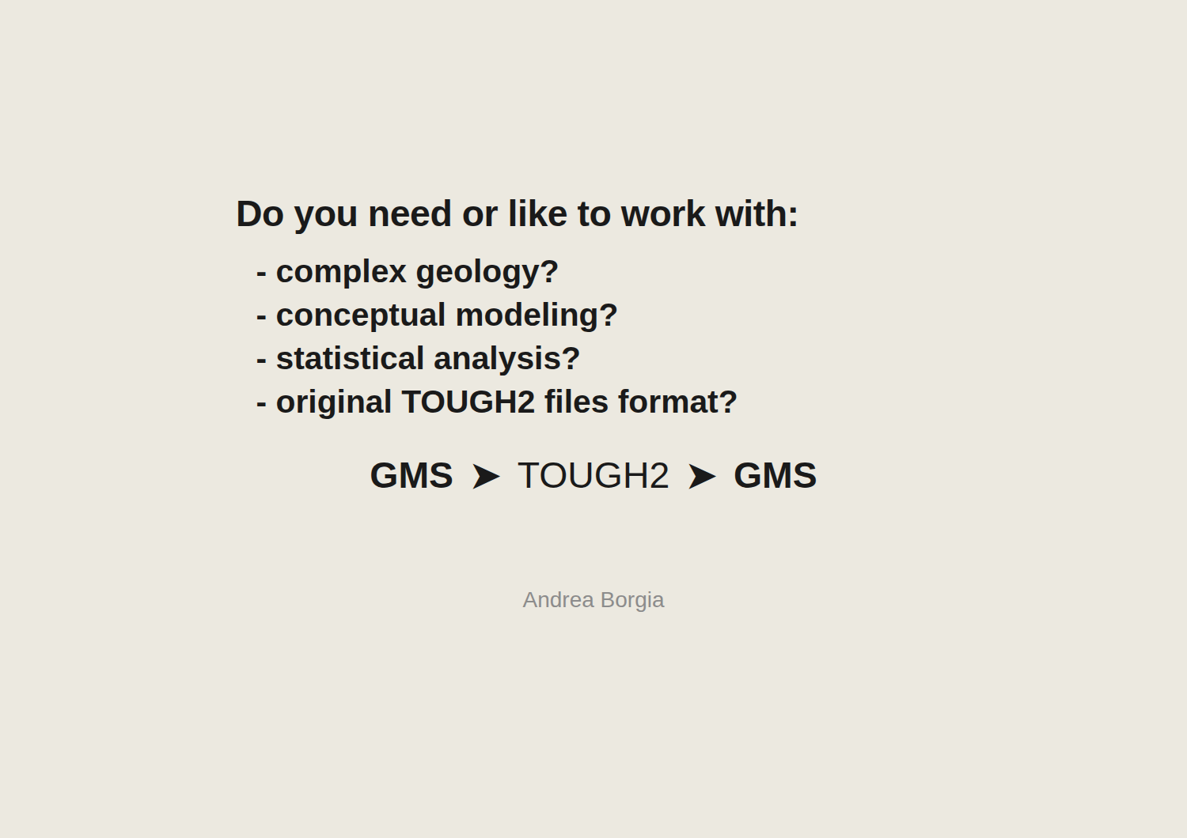Do you need or like to work with:
complex geology?
conceptual modeling?
statistical analysis?
original TOUGH2 files format?
GMS➤TOUGH2➤GMS
Andrea Borgia